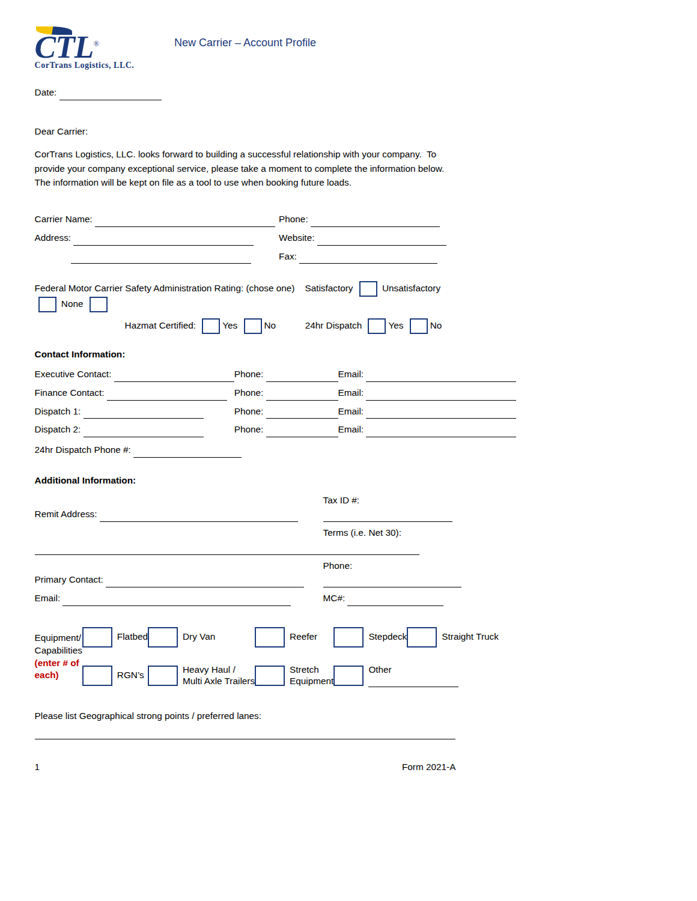CTL®
CorTrans Logistics, LLC.
New Carrier – Account Profile
Date:
Dear Carrier:
CorTrans Logistics, LLC. looks forward to building a successful relationship with your company. To provide your company exceptional service, please take a moment to complete the information below. The information will be kept on file as a tool to use when booking future loads.
| Carrier Name: | Phone: |
| Address: | Website: |
| | Fax: |
Federal Motor Carrier Safety Administration Rating: (chose one) Satisfactory Unsatisfactory None
Hazmat Certified: Yes No 24hr Dispatch Yes No
Contact Information:
| Executive Contact: | Phone: | Email: |
| Finance Contact: | Phone: | Email: |
| Dispatch 1: | Phone: | Email: |
| Dispatch 2: | Phone: | Email: |
24hr Dispatch Phone #:
Additional Information:
| Remit Address: | Tax ID #: |
| | Terms (i.e. Net 30): |
| Primary Contact: | Phone: |
| Email: | MC#: |
| Equipment/ Capabilities (enter # of each) | Flatbed | Dry Van | Reefer | Stepdeck | Straight Truck |
| RGN’s | Heavy Haul / Multi Axle Trailers | Stretch Equipment | Other |
Please list Geographical strong points / preferred lanes:
1
Form 2021-A